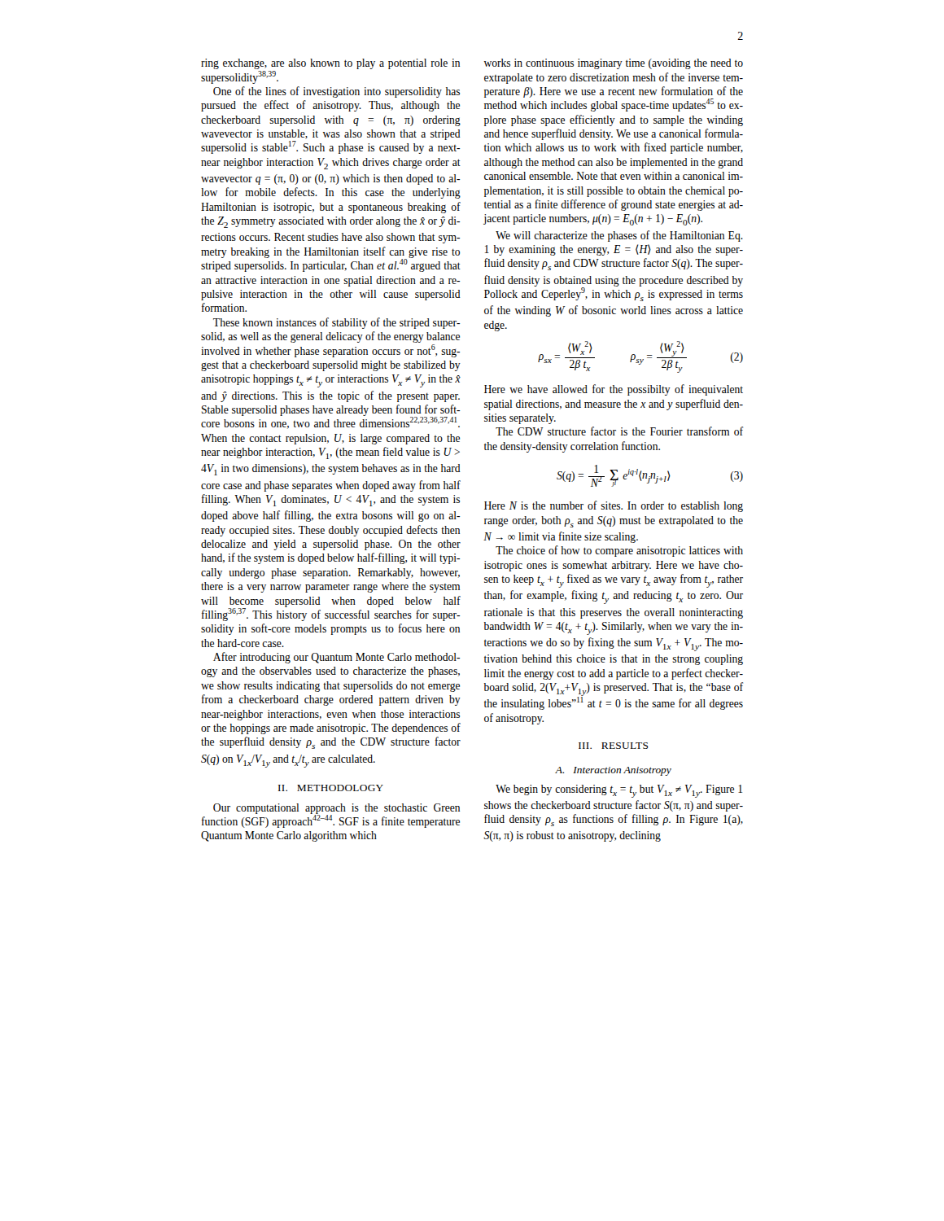2
ring exchange, are also known to play a potential role in supersolidity38,39.
One of the lines of investigation into supersolidity has pursued the effect of anisotropy. Thus, although the checkerboard supersolid with q = (π, π) ordering wavevector is unstable, it was also shown that a striped supersolid is stable17. Such a phase is caused by a next-near neighbor interaction V2 which drives charge order at wavevector q = (π, 0) or (0, π) which is then doped to allow for mobile defects. In this case the underlying Hamiltonian is isotropic, but a spontaneous breaking of the Z2 symmetry associated with order along the x̂ or ŷ directions occurs. Recent studies have also shown that symmetry breaking in the Hamiltonian itself can give rise to striped supersolids. In particular, Chan et al.40 argued that an attractive interaction in one spatial direction and a repulsive interaction in the other will cause supersolid formation.
These known instances of stability of the striped supersolid, as well as the general delicacy of the energy balance involved in whether phase separation occurs or not6, suggest that a checkerboard supersolid might be stabilized by anisotropic hoppings tx ≠ ty or interactions Vx ≠ Vy in the x̂ and ŷ directions. This is the topic of the present paper. Stable supersolid phases have already been found for soft-core bosons in one, two and three dimensions22,23,36,37,41. When the contact repulsion, U, is large compared to the near neighbor interaction, V1, (the mean field value is U > 4V1 in two dimensions), the system behaves as in the hard core case and phase separates when doped away from half filling. When V1 dominates, U < 4V1, and the system is doped above half filling, the extra bosons will go on already occupied sites. These doubly occupied defects then delocalize and yield a supersolid phase. On the other hand, if the system is doped below half-filling, it will typically undergo phase separation. Remarkably, however, there is a very narrow parameter range where the system will become supersolid when doped below half filling36,37. This history of successful searches for supersolidity in soft-core models prompts us to focus here on the hard-core case.
After introducing our Quantum Monte Carlo methodology and the observables used to characterize the phases, we show results indicating that supersolids do not emerge from a checkerboard charge ordered pattern driven by near-neighbor interactions, even when those interactions or the hoppings are made anisotropic. The dependences of the superfluid density ρs and the CDW structure factor S(q) on V1x/V1y and tx/ty are calculated.
II. METHODOLOGY
Our computational approach is the stochastic Green function (SGF) approach42–44. SGF is a finite temperature Quantum Monte Carlo algorithm which
works in continuous imaginary time (avoiding the need to extrapolate to zero discretization mesh of the inverse temperature β). Here we use a recent new formulation of the method which includes global space-time updates45 to explore phase space efficiently and to sample the winding and hence superfluid density. We use a canonical formulation which allows us to work with fixed particle number, although the method can also be implemented in the grand canonical ensemble. Note that even within a canonical implementation, it is still possible to obtain the chemical potential as a finite difference of ground state energies at adjacent particle numbers, μ(n) = E0(n + 1) − E0(n).
We will characterize the phases of the Hamiltonian Eq. 1 by examining the energy, E = ⟨H⟩ and also the superfluid density ρs and CDW structure factor S(q). The superfluid density is obtained using the procedure described by Pollock and Ceperley9, in which ρs is expressed in terms of the winding W of bosonic world lines across a lattice edge.
ρsx = ⟨Wx2⟩2β tx ρsy = ⟨Wy2⟩2β ty
(2)
Here we have allowed for the possibilty of inequivalent spatial directions, and measure the x and y superfluid densities separately.
The CDW structure factor is the Fourier transform of the density-density correlation function.
S(q) = 1 N2 Σjl eiq·l⟨njnj+l⟩
(3)
Here N is the number of sites. In order to establish long range order, both ρs and S(q) must be extrapolated to the N → ∞ limit via finite size scaling.
The choice of how to compare anisotropic lattices with isotropic ones is somewhat arbitrary. Here we have chosen to keep tx + ty fixed as we vary tx away from ty, rather than, for example, fixing ty and reducing tx to zero. Our rationale is that this preserves the overall noninteracting bandwidth W = 4(tx + ty). Similarly, when we vary the interactions we do so by fixing the sum V1x + V1y. The motivation behind this choice is that in the strong coupling limit the energy cost to add a particle to a perfect checkerboard solid, 2(V1x+V1y) is preserved. That is, the “base of the insulating lobes”11 at t = 0 is the same for all degrees of anisotropy.
III. RESULTS
A. Interaction Anisotropy
We begin by considering tx = ty but V1x ≠ V1y. Figure 1 shows the checkerboard structure factor S(π, π) and superfluid density ρs as functions of filling ρ. In Figure 1(a), S(π, π) is robust to anisotropy, declining